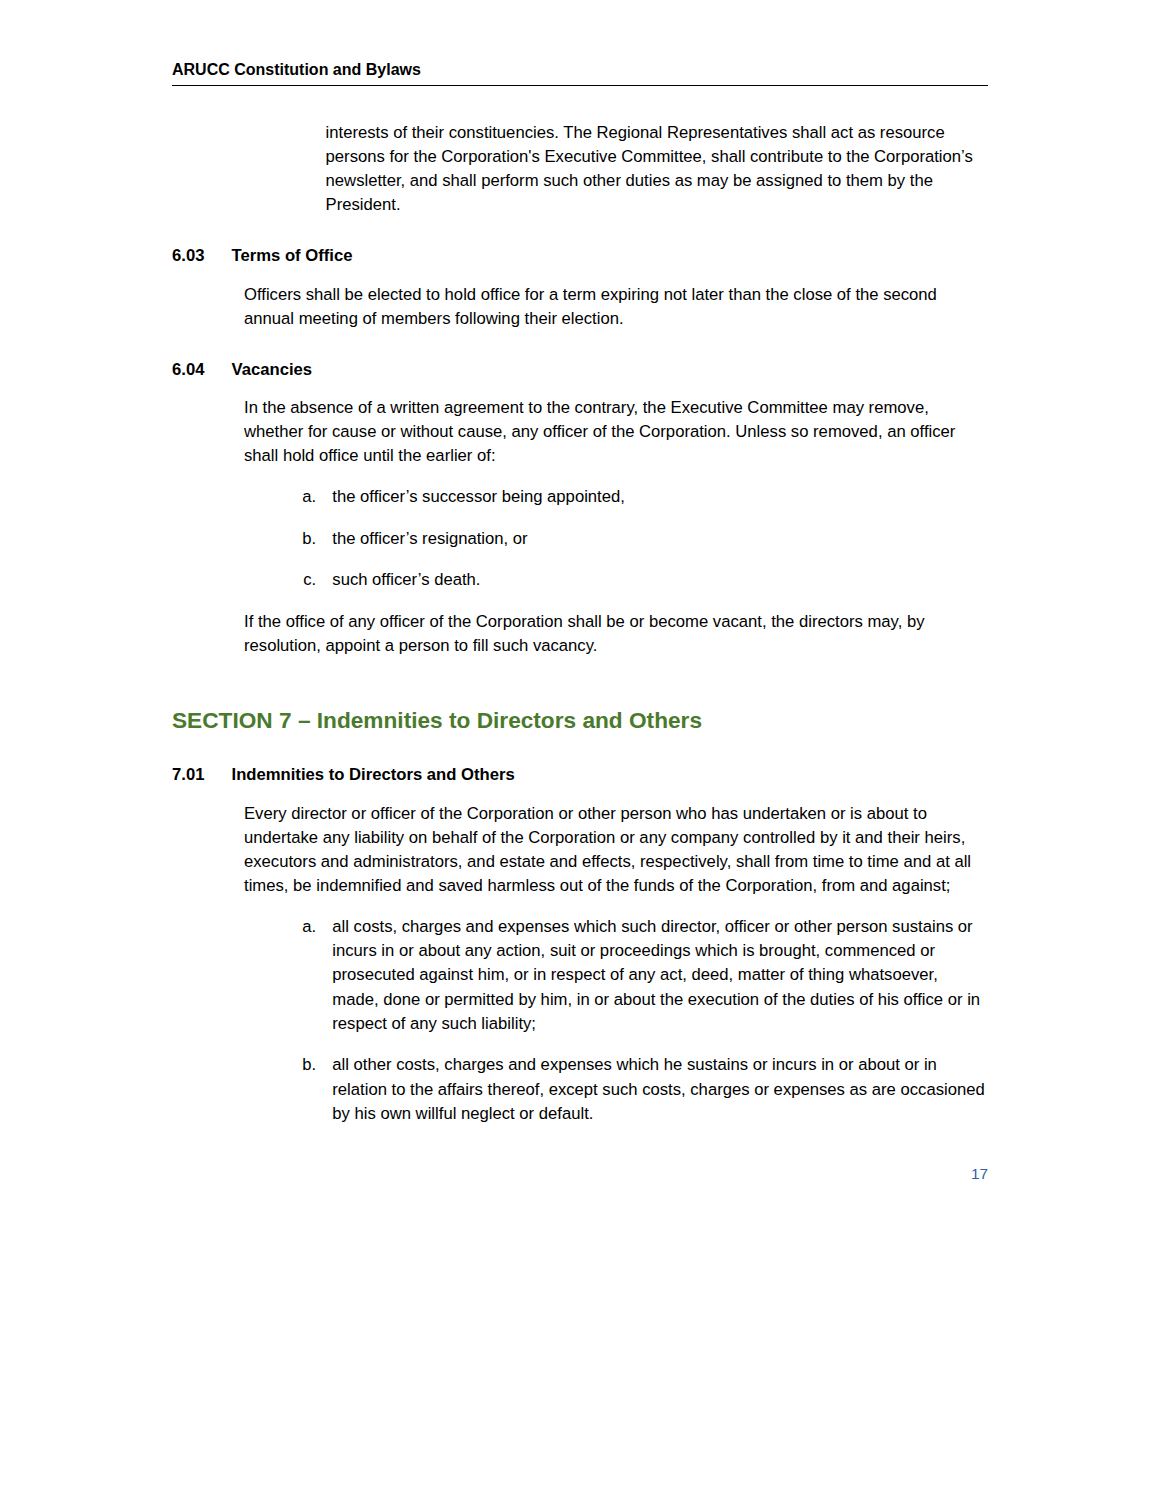ARUCC Constitution and Bylaws
interests of their constituencies. The Regional Representatives shall act as resource persons for the Corporation's Executive Committee, shall contribute to the Corporation’s newsletter, and shall perform such other duties as may be assigned to them by the President.
6.03 Terms of Office
Officers shall be elected to hold office for a term expiring not later than the close of the second annual meeting of members following their election.
6.04 Vacancies
In the absence of a written agreement to the contrary, the Executive Committee may remove, whether for cause or without cause, any officer of the Corporation. Unless so removed, an officer shall hold office until the earlier of:
the officer’s successor being appointed,
the officer’s resignation, or
such officer’s death.
If the office of any officer of the Corporation shall be or become vacant, the directors may, by resolution, appoint a person to fill such vacancy.
SECTION 7 – Indemnities to Directors and Others
7.01 Indemnities to Directors and Others
Every director or officer of the Corporation or other person who has undertaken or is about to undertake any liability on behalf of the Corporation or any company controlled by it and their heirs, executors and administrators, and estate and effects, respectively, shall from time to time and at all times, be indemnified and saved harmless out of the funds of the Corporation, from and against;
all costs, charges and expenses which such director, officer or other person sustains or incurs in or about any action, suit or proceedings which is brought, commenced or prosecuted against him, or in respect of any act, deed, matter of thing whatsoever, made, done or permitted by him, in or about the execution of the duties of his office or in respect of any such liability;
all other costs, charges and expenses which he sustains or incurs in or about or in relation to the affairs thereof, except such costs, charges or expenses as are occasioned by his own willful neglect or default.
17